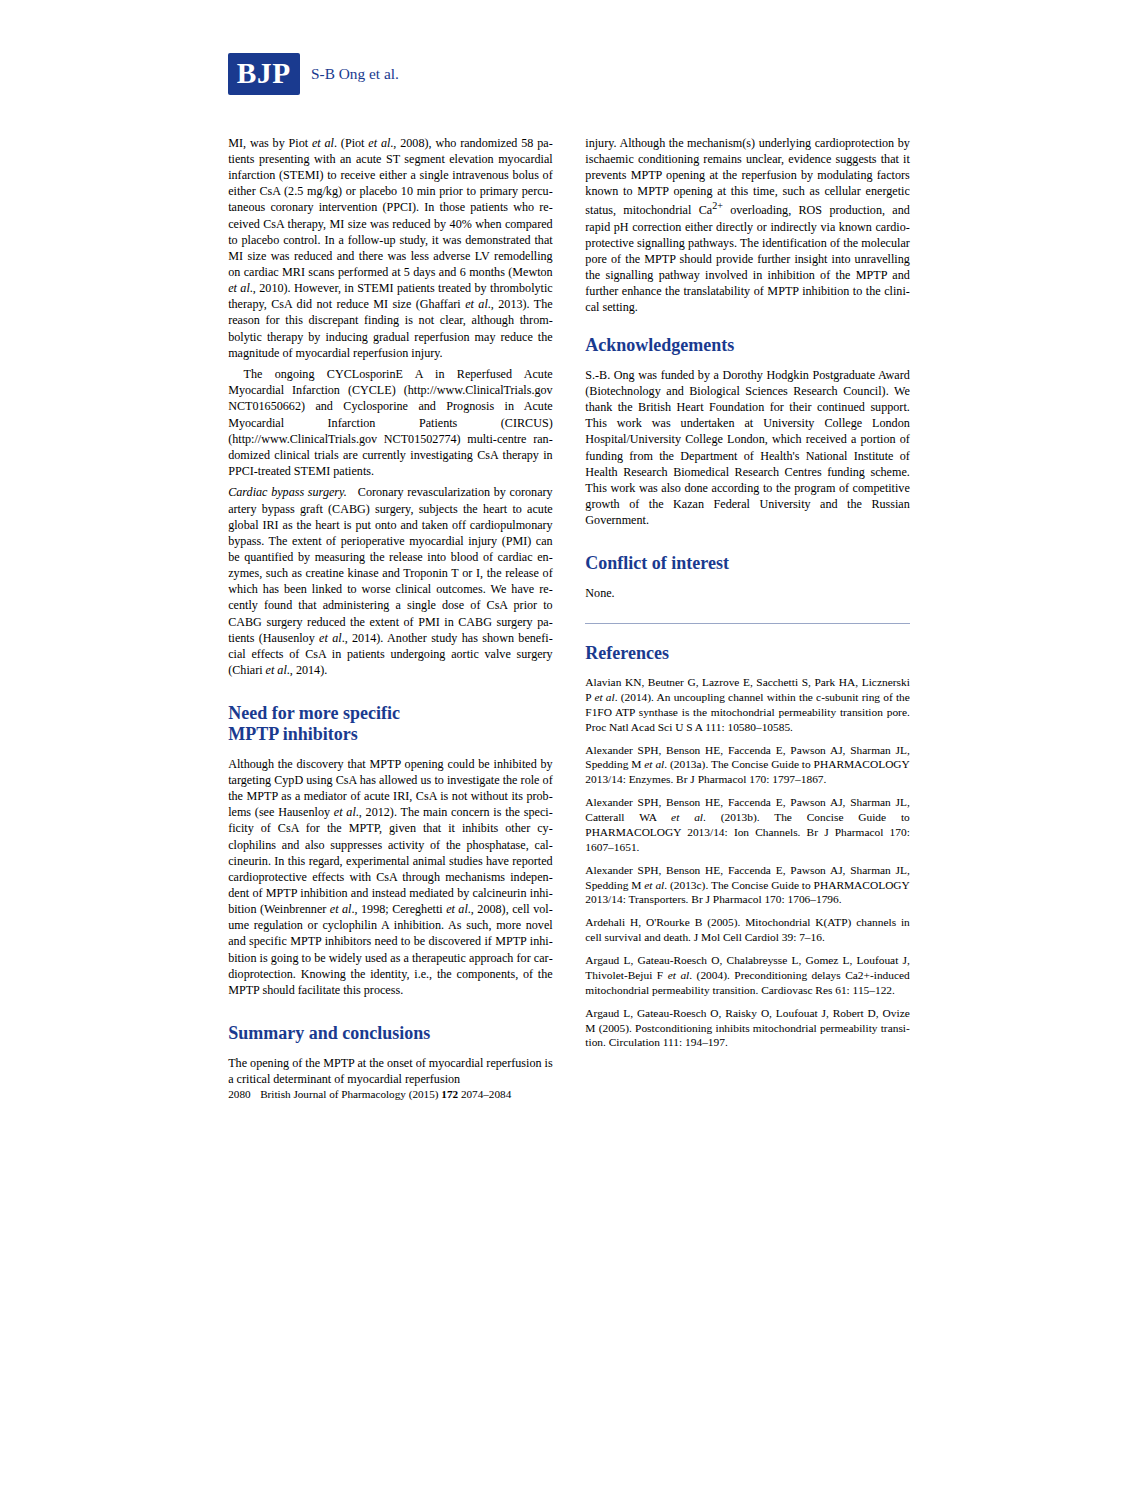BJP
S-B Ong et al.
MI, was by Piot et al. (Piot et al., 2008), who randomized 58 patients presenting with an acute ST segment elevation myocardial infarction (STEMI) to receive either a single intravenous bolus of either CsA (2.5 mg/kg) or placebo 10 min prior to primary percutaneous coronary intervention (PPCI). In those patients who received CsA therapy, MI size was reduced by 40% when compared to placebo control. In a follow-up study, it was demonstrated that MI size was reduced and there was less adverse LV remodelling on cardiac MRI scans performed at 5 days and 6 months (Mewton et al., 2010). However, in STEMI patients treated by thrombolytic therapy, CsA did not reduce MI size (Ghaffari et al., 2013). The reason for this discrepant finding is not clear, although thrombolytic therapy by inducing gradual reperfusion may reduce the magnitude of myocardial reperfusion injury.
The ongoing CYCLosporinE A in Reperfused Acute Myocardial Infarction (CYCLE) (http://www.ClinicalTrials.gov NCT01650662) and Cyclosporine and Prognosis in Acute Myocardial Infarction Patients (CIRCUS) (http://www.ClinicalTrials.gov NCT01502774) multi-centre randomized clinical trials are currently investigating CsA therapy in PPCI-treated STEMI patients.
Cardiac bypass surgery. Coronary revascularization by coronary artery bypass graft (CABG) surgery, subjects the heart to acute global IRI as the heart is put onto and taken off cardiopulmonary bypass. The extent of perioperative myocardial injury (PMI) can be quantified by measuring the release into blood of cardiac enzymes, such as creatine kinase and Troponin T or I, the release of which has been linked to worse clinical outcomes. We have recently found that administering a single dose of CsA prior to CABG surgery reduced the extent of PMI in CABG surgery patients (Hausenloy et al., 2014). Another study has shown beneficial effects of CsA in patients undergoing aortic valve surgery (Chiari et al., 2014).
Need for more specific
MPTP inhibitors
Although the discovery that MPTP opening could be inhibited by targeting CypD using CsA has allowed us to investigate the role of the MPTP as a mediator of acute IRI, CsA is not without its problems (see Hausenloy et al., 2012). The main concern is the specificity of CsA for the MPTP, given that it inhibits other cyclophilins and also suppresses activity of the phosphatase, calcineurin. In this regard, experimental animal studies have reported cardioprotective effects with CsA through mechanisms independent of MPTP inhibition and instead mediated by calcineurin inhibition (Weinbrenner et al., 1998; Cereghetti et al., 2008), cell volume regulation or cyclophilin A inhibition. As such, more novel and specific MPTP inhibitors need to be discovered if MPTP inhibition is going to be widely used as a therapeutic approach for cardioprotection. Knowing the identity, i.e., the components, of the MPTP should facilitate this process.
Summary and conclusions
The opening of the MPTP at the onset of myocardial reperfusion is a critical determinant of myocardial reperfusion
injury. Although the mechanism(s) underlying cardioprotection by ischaemic conditioning remains unclear, evidence suggests that it prevents MPTP opening at the reperfusion by modulating factors known to MPTP opening at this time, such as cellular energetic status, mitochondrial Ca2+ overloading, ROS production, and rapid pH correction either directly or indirectly via known cardioprotective signalling pathways. The identification of the molecular pore of the MPTP should provide further insight into unravelling the signalling pathway involved in inhibition of the MPTP and further enhance the translatability of MPTP inhibition to the clinical setting.
Acknowledgements
S.-B. Ong was funded by a Dorothy Hodgkin Postgraduate Award (Biotechnology and Biological Sciences Research Council). We thank the British Heart Foundation for their continued support. This work was undertaken at University College London Hospital/University College London, which received a portion of funding from the Department of Health's National Institute of Health Research Biomedical Research Centres funding scheme. This work was also done according to the program of competitive growth of the Kazan Federal University and the Russian Government.
Conflict of interest
None.
References
Alavian KN, Beutner G, Lazrove E, Sacchetti S, Park HA, Licznerski P et al. (2014). An uncoupling channel within the c-subunit ring of the F1FO ATP synthase is the mitochondrial permeability transition pore. Proc Natl Acad Sci U S A 111: 10580–10585.
Alexander SPH, Benson HE, Faccenda E, Pawson AJ, Sharman JL, Spedding M et al. (2013a). The Concise Guide to PHARMACOLOGY 2013/14: Enzymes. Br J Pharmacol 170: 1797–1867.
Alexander SPH, Benson HE, Faccenda E, Pawson AJ, Sharman JL, Catterall WA et al. (2013b). The Concise Guide to PHARMACOLOGY 2013/14: Ion Channels. Br J Pharmacol 170: 1607–1651.
Alexander SPH, Benson HE, Faccenda E, Pawson AJ, Sharman JL, Spedding M et al. (2013c). The Concise Guide to PHARMACOLOGY 2013/14: Transporters. Br J Pharmacol 170: 1706–1796.
Ardehali H, O'Rourke B (2005). Mitochondrial K(ATP) channels in cell survival and death. J Mol Cell Cardiol 39: 7–16.
Argaud L, Gateau-Roesch O, Chalabreysse L, Gomez L, Loufouat J, Thivolet-Bejui F et al. (2004). Preconditioning delays Ca2+-induced mitochondrial permeability transition. Cardiovasc Res 61: 115–122.
Argaud L, Gateau-Roesch O, Raisky O, Loufouat J, Robert D, Ovize M (2005). Postconditioning inhibits mitochondrial permeability transition. Circulation 111: 194–197.
2080 British Journal of Pharmacology (2015) 172 2074–2084